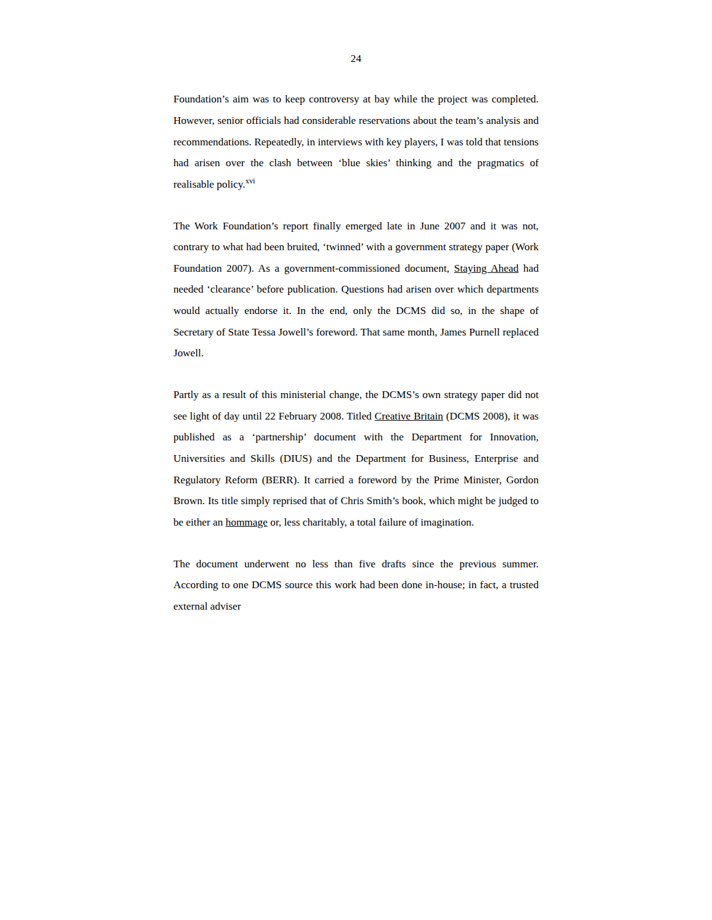24
Foundation’s aim was to keep controversy at bay while the project was completed. However, senior officials had considerable reservations about the team’s analysis and recommendations. Repeatedly, in interviews with key players, I was told that tensions had arisen over the clash between ‘blue skies’ thinking and the pragmatics of realisable policy.xvi
The Work Foundation’s report finally emerged late in June 2007 and it was not, contrary to what had been bruited, ‘twinned’ with a government strategy paper (Work Foundation 2007). As a government-commissioned document, Staying Ahead had needed ‘clearance’ before publication. Questions had arisen over which departments would actually endorse it. In the end, only the DCMS did so, in the shape of Secretary of State Tessa Jowell’s foreword. That same month, James Purnell replaced Jowell.
Partly as a result of this ministerial change, the DCMS’s own strategy paper did not see light of day until 22 February 2008. Titled Creative Britain (DCMS 2008), it was published as a ‘partnership’ document with the Department for Innovation, Universities and Skills (DIUS) and the Department for Business, Enterprise and Regulatory Reform (BERR). It carried a foreword by the Prime Minister, Gordon Brown. Its title simply reprised that of Chris Smith’s book, which might be judged to be either an hommage or, less charitably, a total failure of imagination.
The document underwent no less than five drafts since the previous summer. According to one DCMS source this work had been done in-house; in fact, a trusted external adviser